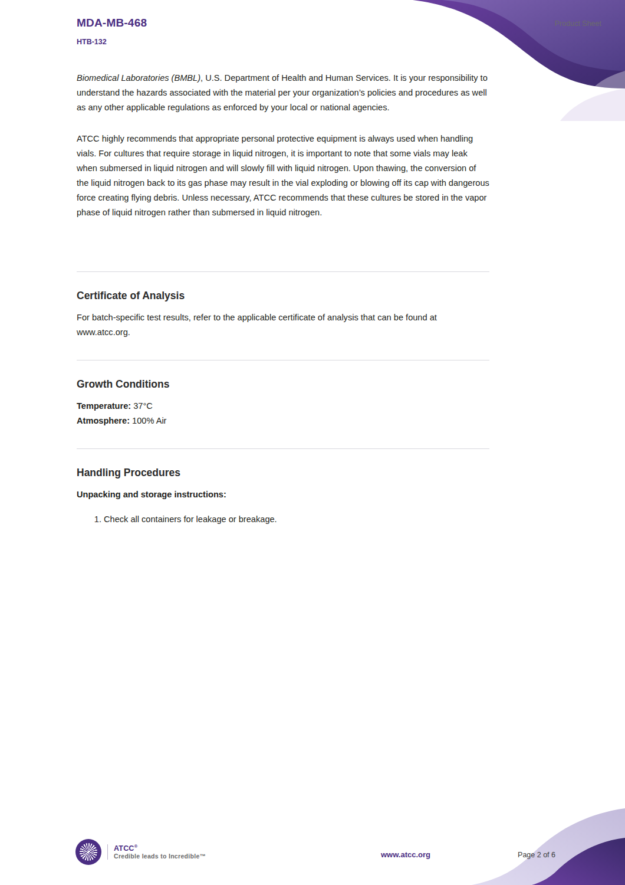MDA-MB-468 Product Sheet
HTB-132
Biomedical Laboratories (BMBL), U.S. Department of Health and Human Services. It is your responsibility to understand the hazards associated with the material per your organization’s policies and procedures as well as any other applicable regulations as enforced by your local or national agencies.
ATCC highly recommends that appropriate personal protective equipment is always used when handling vials. For cultures that require storage in liquid nitrogen, it is important to note that some vials may leak when submersed in liquid nitrogen and will slowly fill with liquid nitrogen. Upon thawing, the conversion of the liquid nitrogen back to its gas phase may result in the vial exploding or blowing off its cap with dangerous force creating flying debris. Unless necessary, ATCC recommends that these cultures be stored in the vapor phase of liquid nitrogen rather than submersed in liquid nitrogen.
Certificate of Analysis
For batch-specific test results, refer to the applicable certificate of analysis that can be found at www.atcc.org.
Growth Conditions
Temperature: 37°C
Atmosphere: 100% Air
Handling Procedures
Unpacking and storage instructions:
Check all containers for leakage or breakage.
ATCC® Credible leads to Incredible™
www.atcc.org
Page 2 of 6